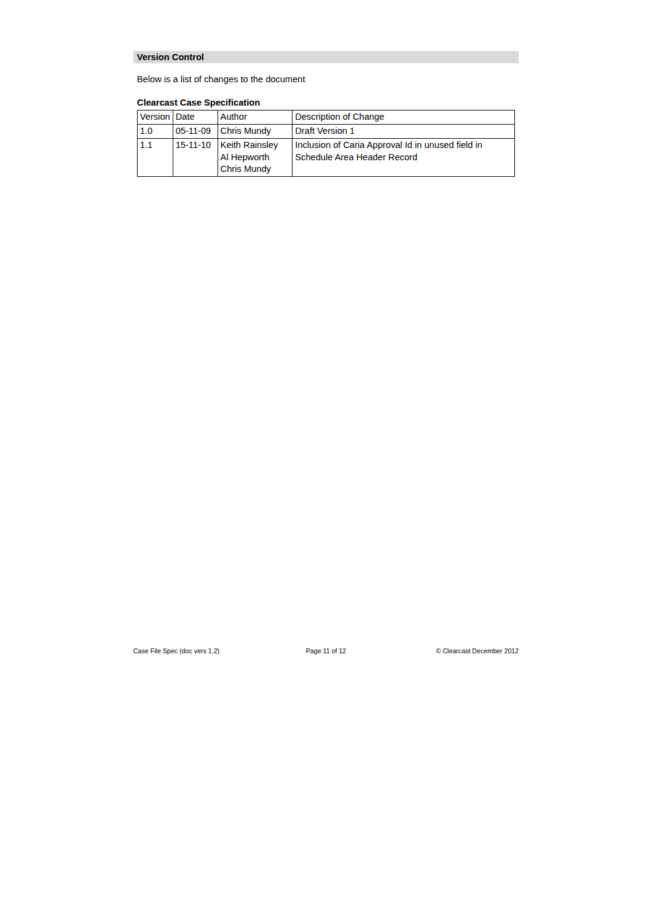Version Control
Below is a list of changes to the document
Clearcast Case Specification
| Version | Date | Author | Description of Change |
| 1.0 | 05-11-09 | Chris Mundy | Draft Version 1 |
| 1.1 | 15-11-10 | Keith Rainsley Al Hepworth Chris Mundy | Inclusion of Caria Approval Id in unused field in Schedule Area Header Record |
Case File Spec (doc vers 1.2)
Page 11 of 12
© Clearcast December 2012